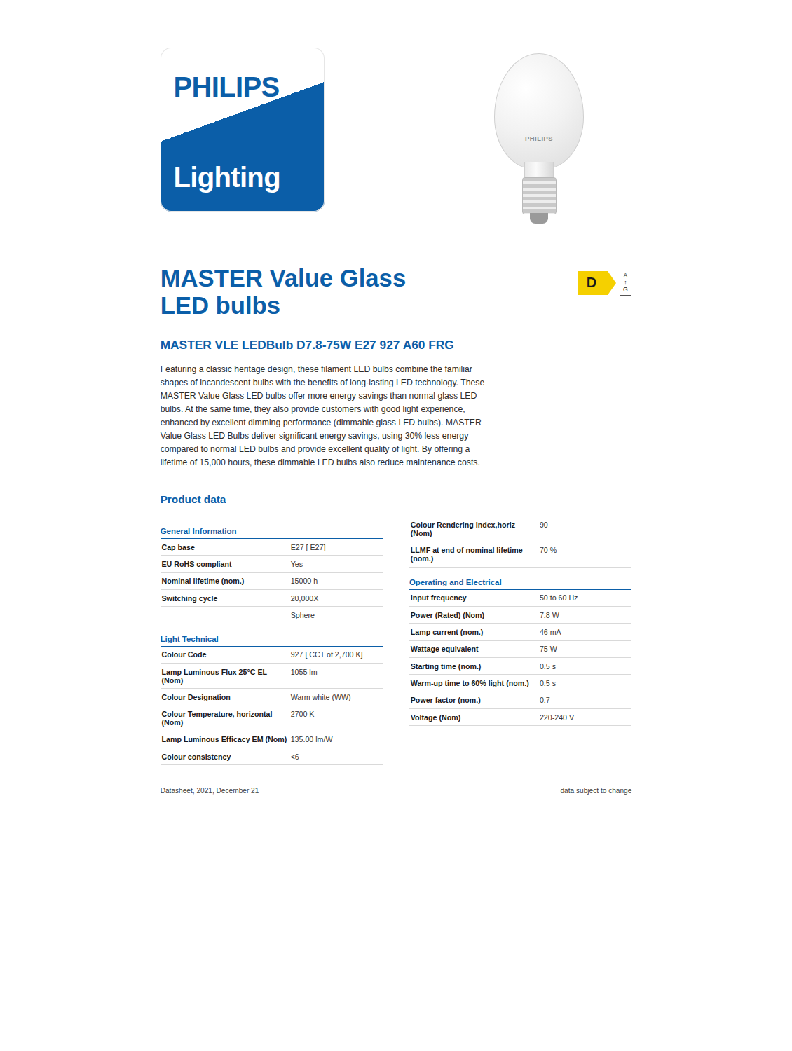PHILIPS
Lighting
PHILIPS
MASTER Value Glass
LED bulbs
D
A
↑
G
MASTER VLE LEDBulb D7.8-75W E27 927 A60 FRG
Featuring a classic heritage design, these filament LED bulbs combine the familiar shapes of incandescent bulbs with the benefits of long-lasting LED technology. These MASTER Value Glass LED bulbs offer more energy savings than normal glass LED bulbs. At the same time, they also provide customers with good light experience, enhanced by excellent dimming performance (dimmable glass LED bulbs). MASTER Value Glass LED Bulbs deliver significant energy savings, using 30% less energy compared to normal LED bulbs and provide excellent quality of light. By offering a lifetime of 15,000 hours, these dimmable LED bulbs also reduce maintenance costs.
Product data
General Information
| Cap base | E27 [ E27] |
| EU RoHS compliant | Yes |
| Nominal lifetime (nom.) | 15000 h |
| Switching cycle | 20,000X |
| | Sphere |
Light Technical
| Colour Code | 927 [ CCT of 2,700 K] |
| Lamp Luminous Flux 25°C EL (Nom) | 1055 lm |
| Colour Designation | Warm white (WW) |
| Colour Temperature, horizontal (Nom) | 2700 K |
| Lamp Luminous Efficacy EM (Nom) | 135.00 lm/W |
| Colour consistency | <6 |
| Colour Rendering Index,horiz (Nom) | 90 |
| LLMF at end of nominal lifetime (nom.) | 70 % |
Operating and Electrical
| Input frequency | 50 to 60 Hz |
| Power (Rated) (Nom) | 7.8 W |
| Lamp current (nom.) | 46 mA |
| Wattage equivalent | 75 W |
| Starting time (nom.) | 0.5 s |
| Warm-up time to 60% light (nom.) | 0.5 s |
| Power factor (nom.) | 0.7 |
| Voltage (Nom) | 220-240 V |
Datasheet, 2021, December 21
data subject to change